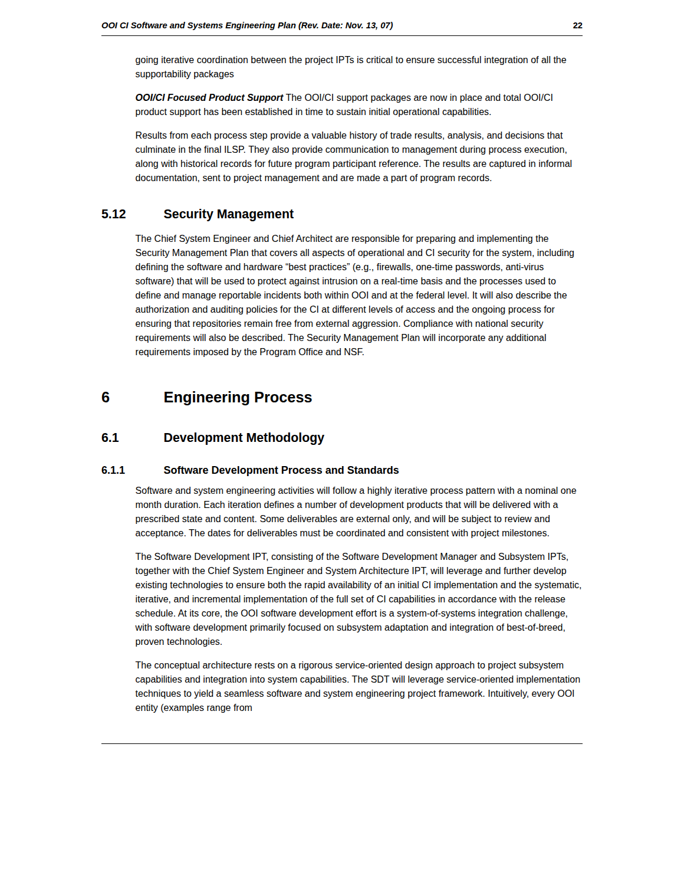OOI CI Software and Systems Engineering Plan (Rev. Date: Nov. 13, 07) 22
going iterative coordination between the project IPTs is critical to ensure successful integration of all the supportability packages
OOI/CI Focused Product Support The OOI/CI support packages are now in place and total OOI/CI product support has been established in time to sustain initial operational capabilities.
Results from each process step provide a valuable history of trade results, analysis, and decisions that culminate in the final ILSP. They also provide communication to management during process execution, along with historical records for future program participant reference. The results are captured in informal documentation, sent to project management and are made a part of program records.
5.12 Security Management
The Chief System Engineer and Chief Architect are responsible for preparing and implementing the Security Management Plan that covers all aspects of operational and CI security for the system, including defining the software and hardware “best practices” (e.g., firewalls, one-time passwords, anti-virus software) that will be used to protect against intrusion on a real-time basis and the processes used to define and manage reportable incidents both within OOI and at the federal level. It will also describe the authorization and auditing policies for the CI at different levels of access and the ongoing process for ensuring that repositories remain free from external aggression. Compliance with national security requirements will also be described. The Security Management Plan will incorporate any additional requirements imposed by the Program Office and NSF.
6 Engineering Process
6.1 Development Methodology
6.1.1 Software Development Process and Standards
Software and system engineering activities will follow a highly iterative process pattern with a nominal one month duration. Each iteration defines a number of development products that will be delivered with a prescribed state and content. Some deliverables are external only, and will be subject to review and acceptance. The dates for deliverables must be coordinated and consistent with project milestones.
The Software Development IPT, consisting of the Software Development Manager and Subsystem IPTs, together with the Chief System Engineer and System Architecture IPT, will leverage and further develop existing technologies to ensure both the rapid availability of an initial CI implementation and the systematic, iterative, and incremental implementation of the full set of CI capabilities in accordance with the release schedule. At its core, the OOI software development effort is a system-of-systems integration challenge, with software development primarily focused on subsystem adaptation and integration of best-of-breed, proven technologies.
The conceptual architecture rests on a rigorous service-oriented design approach to project subsystem capabilities and integration into system capabilities. The SDT will leverage service-oriented implementation techniques to yield a seamless software and system engineering project framework. Intuitively, every OOI entity (examples range from